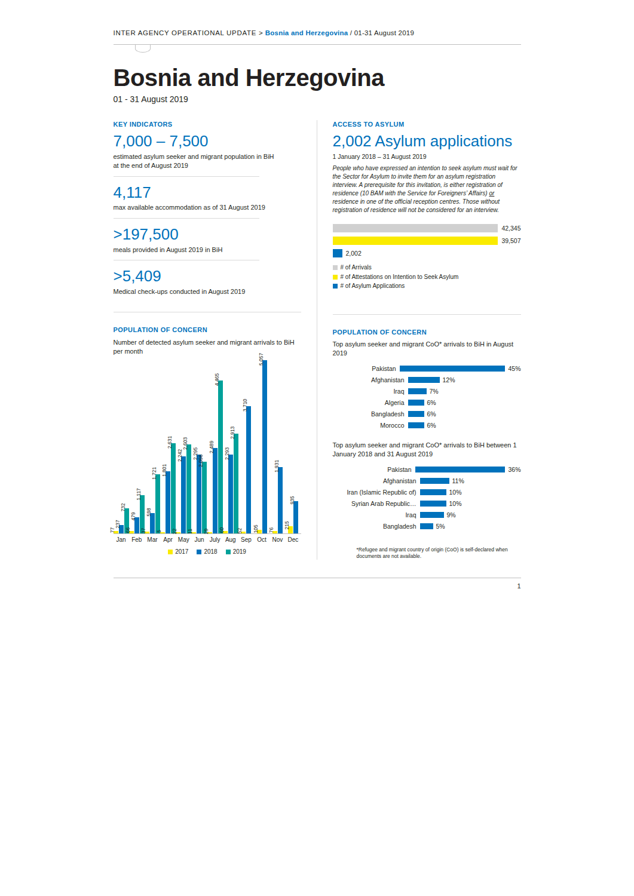INTER AGENCY OPERATIONAL UPDATE > Bosnia and Herzegovina / 01-31 August 2019
Bosnia and Herzegovina
01 - 31 August 2019
KEY INDICATORS
7,000 – 7,500
estimated asylum seeker and migrant population in BiH
at the end of August 2019
4,117
max available accommodation as of 31 August 2019
>197,500
meals provided in August 2019 in BiH
>5,409
Medical check-ups conducted in August 2019
POPULATION OF CONCERN
Number of detected asylum seeker and migrant arrivals to BiH per month
77
237
732
66
479
1,117
37
598
1,721
5
1,801
2,631
22
2,242
2,603
11
2,295
2,096
29
2,489
4,465
60
2,293
2,913
52
3,710
105
5,057
76
1,931
215
935
Jan
Feb
Mar
Apr
May
Jun
July
Aug
Sep
Oct
Nov
Dec
2017
2018
2019
ACCESS TO ASYLUM
2,002 Asylum applications
1 January 2018 – 31 August 2019
People who have expressed an intention to seek asylum must wait for the Sector for Asylum to invite them for an asylum registration interview. A prerequisite for this invitation, is either registration of residence (10 BAM with the Service for Foreigners’ Affairs) or residence in one of the official reception centres. Those without registration of residence will not be considered for an interview.
42,345
39,507
2,002
# of Arrivals
# of Attestations on Intention to Seek Asylum
# of Asylum Applications
POPULATION OF CONCERN
Top asylum seeker and migrant CoO* arrivals to BiH in August 2019
Pakistan
45%
Afghanistan
12%
Iraq
7%
Algeria
6%
Bangladesh
6%
Morocco
6%
Top asylum seeker and migrant CoO* arrivals to BiH between 1 January 2018 and 31 August 2019
Pakistan
36%
Afghanistan
11%
Iran (Islamic Republic of)
10%
Syrian Arab Republic…
10%
Iraq
9%
Bangladesh
5%
*Refugee and migrant country of origin (CoO) is self-declared when documents are not available.
1